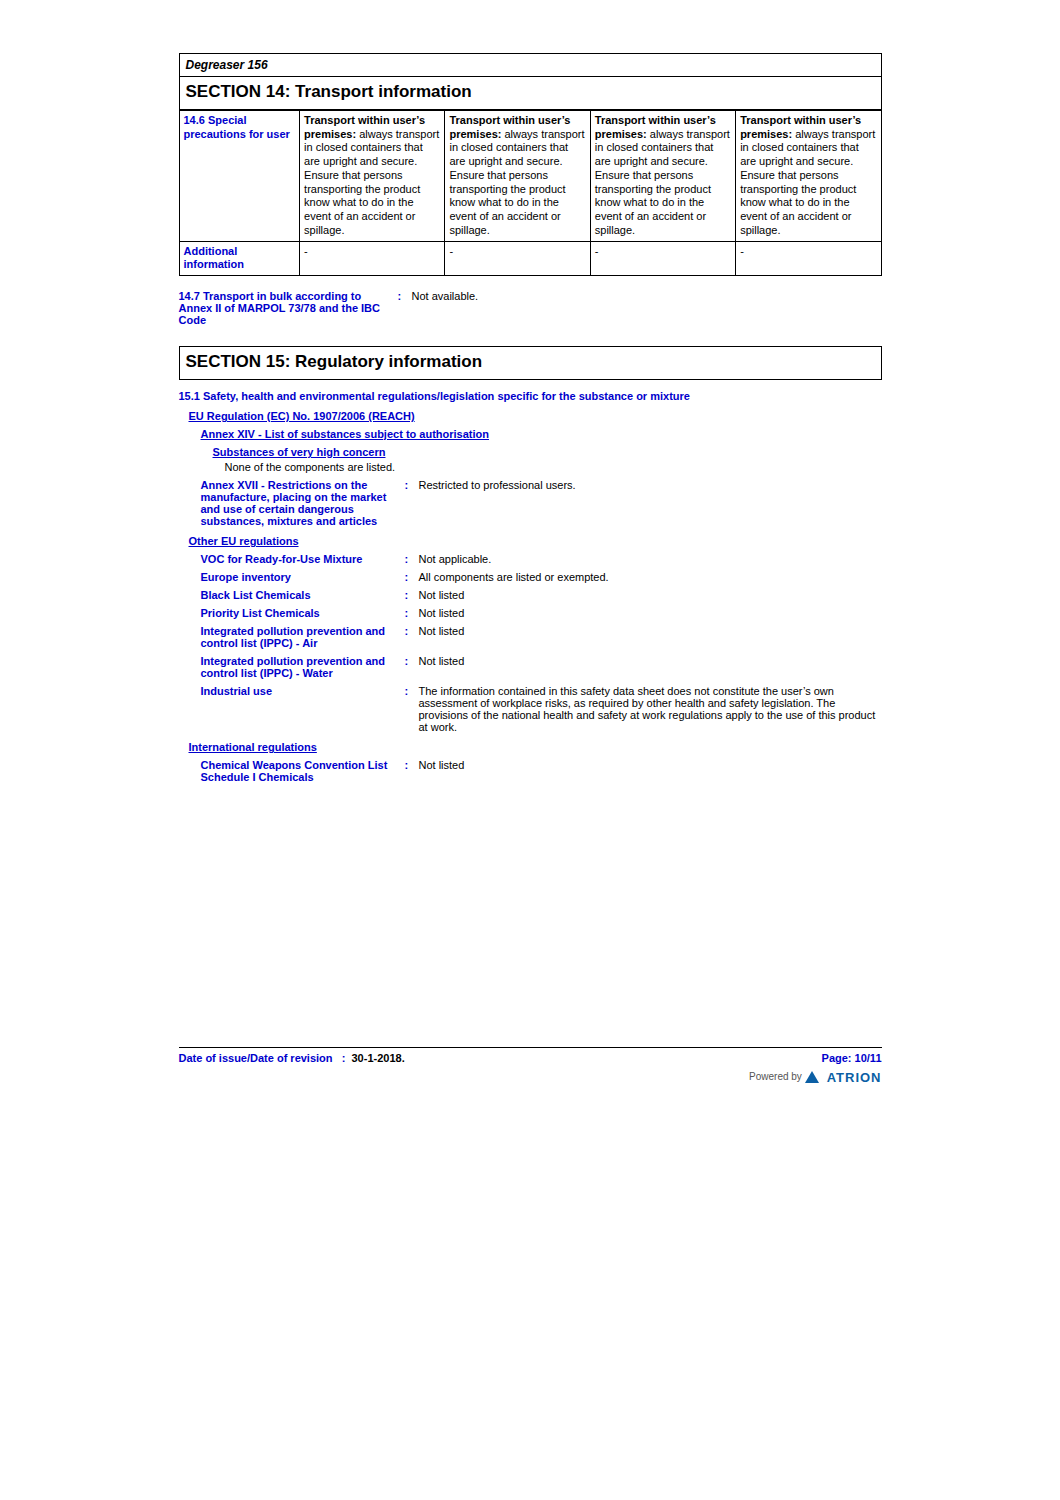Degreaser 156
SECTION 14: Transport information
| 14.6 Special precautions for user | Transport within user’s premises: always transport in closed containers that are upright and secure. Ensure that persons transporting the product know what to do in the event of an accident or spillage. | Transport within user’s premises: always transport in closed containers that are upright and secure. Ensure that persons transporting the product know what to do in the event of an accident or spillage. | Transport within user’s premises: always transport in closed containers that are upright and secure. Ensure that persons transporting the product know what to do in the event of an accident or spillage. | Transport within user’s premises: always transport in closed containers that are upright and secure. Ensure that persons transporting the product know what to do in the event of an accident or spillage. |
| Additional information | - | - | - | - |
14.7 Transport in bulk according to Annex II of MARPOL 73/78 and the IBC Code
:
Not available.
SECTION 15: Regulatory information
15.1 Safety, health and environmental regulations/legislation specific for the substance or mixture
EU Regulation (EC) No. 1907/2006 (REACH)
Annex XIV - List of substances subject to authorisation
Substances of very high concern
None of the components are listed.
Annex XVII - Restrictions on the manufacture, placing on the market and use of certain dangerous substances, mixtures and articles
:
Restricted to professional users.
Other EU regulations
VOC for Ready-for-Use Mixture
:
Not applicable.
Europe inventory
:
All components are listed or exempted.
Black List Chemicals
:
Not listed
Priority List Chemicals
:
Not listed
Integrated pollution prevention and control list (IPPC) - Air
:
Not listed
Integrated pollution prevention and control list (IPPC) - Water
:
Not listed
Industrial use
:
The information contained in this safety data sheet does not constitute the user’s own assessment of workplace risks, as required by other health and safety legislation. The provisions of the national health and safety at work regulations apply to the use of this product at work.
International regulations
Chemical Weapons Convention List Schedule I Chemicals
:
Not listed
Date of issue/Date of revision : 30-1-2018.
Page: 10/11
Powered by ATRION